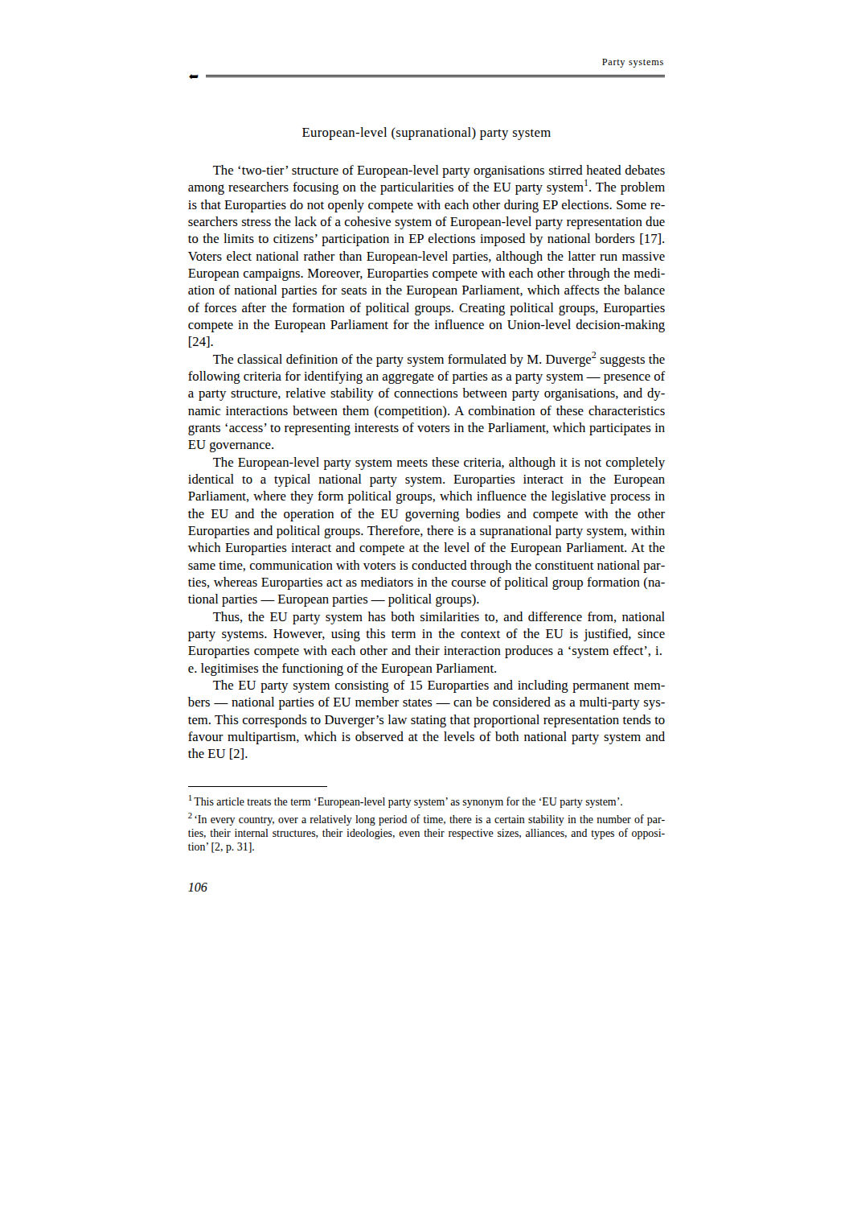Party systems
➥
European-level (supranational) party system
The ‘two-tier’ structure of European-level party organisations stirred heated debates among researchers focusing on the particularities of the EU party system1. The problem is that Europarties do not openly compete with each other during EP elections. Some researchers stress the lack of a cohesive system of European-level party representation due to the limits to citizens’ participation in EP elections imposed by national borders [17]. Voters elect national rather than European-level parties, although the latter run massive European campaigns. Moreover, Europarties compete with each other through the mediation of national parties for seats in the European Parliament, which affects the balance of forces after the formation of political groups. Creating political groups, Europarties compete in the European Parliament for the influence on Union-level decision-making [24].
The classical definition of the party system formulated by M. Duverge2 suggests the following criteria for identifying an aggregate of parties as a party system — presence of a party structure, relative stability of connections between party organisations, and dynamic interactions between them (competition). A combination of these characteristics grants ‘access’ to representing interests of voters in the Parliament, which participates in EU governance.
The European-level party system meets these criteria, although it is not completely identical to a typical national party system. Europarties interact in the European Parliament, where they form political groups, which influence the legislative process in the EU and the operation of the EU governing bodies and compete with the other Europarties and political groups. Therefore, there is a supranational party system, within which Europarties interact and compete at the level of the European Parliament. At the same time, communication with voters is conducted through the constituent national parties, whereas Europarties act as mediators in the course of political group formation (national parties — European parties — political groups).
Thus, the EU party system has both similarities to, and difference from, national party systems. However, using this term in the context of the EU is justified, since Europarties compete with each other and their interaction produces a ‘system effect’, i. e. legitimises the functioning of the European Parliament.
The EU party system consisting of 15 Europarties and including permanent members — national parties of EU member states — can be considered as a multi-party system. This corresponds to Duverger’s law stating that proportional representation tends to favour multipartism, which is observed at the levels of both national party system and the EU [2].
1 This article treats the term ‘European-level party system’ as synonym for the ‘EU party system’.
2‘In every country, over a relatively long period of time, there is a certain stability in the number of parties, their internal structures, their ideologies, even their respective sizes, alliances, and types of opposition’ [2, p. 31].
106